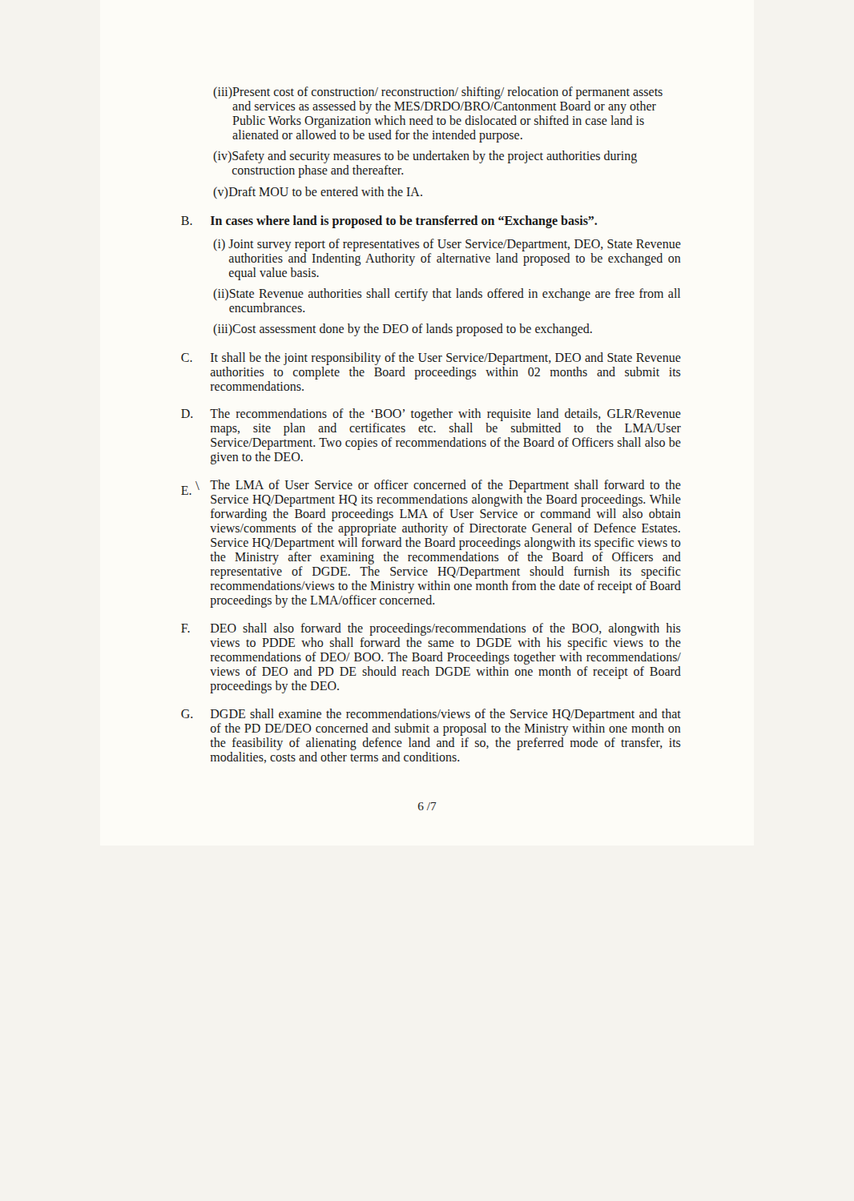(iii)
Present cost of construction/ reconstruction/ shifting/ relocation of permanent assets and services as assessed by the MES/DRDO/BRO/Cantonment Board or any other Public Works Organization which need to be dislocated or shifted in case land is alienated or allowed to be used for the intended purpose.
(iv)
Safety and security measures to be undertaken by the project authorities during construction phase and thereafter.
(v)
Draft MOU to be entered with the IA.
B.
In cases where land is proposed to be transferred on “Exchange basis”.
(i)
Joint survey report of representatives of User Service/Department, DEO, State Revenue authorities and Indenting Authority of alternative land proposed to be exchanged on equal value basis.
(ii)
State Revenue authorities shall certify that lands offered in exchange are free from all encumbrances.
(iii)
Cost assessment done by the DEO of lands proposed to be exchanged.
C.
It shall be the joint responsibility of the User Service/Department, DEO and State Revenue authorities to complete the Board proceedings within 02 months and submit its recommendations.
D.
The recommendations of the ‘BOO’ together with requisite land details, GLR/Revenue maps, site plan and certificates etc. shall be submitted to the LMA/User Service/Department. Two copies of recommendations of the Board of Officers shall also be given to the DEO.
E. \
The LMA of User Service or officer concerned of the Department shall forward to the Service HQ/Department HQ its recommendations alongwith the Board proceedings. While forwarding the Board proceedings LMA of User Service or command will also obtain views/comments of the appropriate authority of Directorate General of Defence Estates. Service HQ/Department will forward the Board proceedings alongwith its specific views to the Ministry after examining the recommendations of the Board of Officers and representative of DGDE. The Service HQ/Department should furnish its specific recommendations/views to the Ministry within one month from the date of receipt of Board proceedings by the LMA/officer concerned.
F.
DEO shall also forward the proceedings/recommendations of the BOO, alongwith his views to PDDE who shall forward the same to DGDE with his specific views to the recommendations of DEO/ BOO. The Board Proceedings together with recommendations/ views of DEO and PD DE should reach DGDE within one month of receipt of Board proceedings by the DEO.
G.
DGDE shall examine the recommendations/views of the Service HQ/Department and that of the PD DE/DEO concerned and submit a proposal to the Ministry within one month on the feasibility of alienating defence land and if so, the preferred mode of transfer, its modalities, costs and other terms and conditions.
6 /7